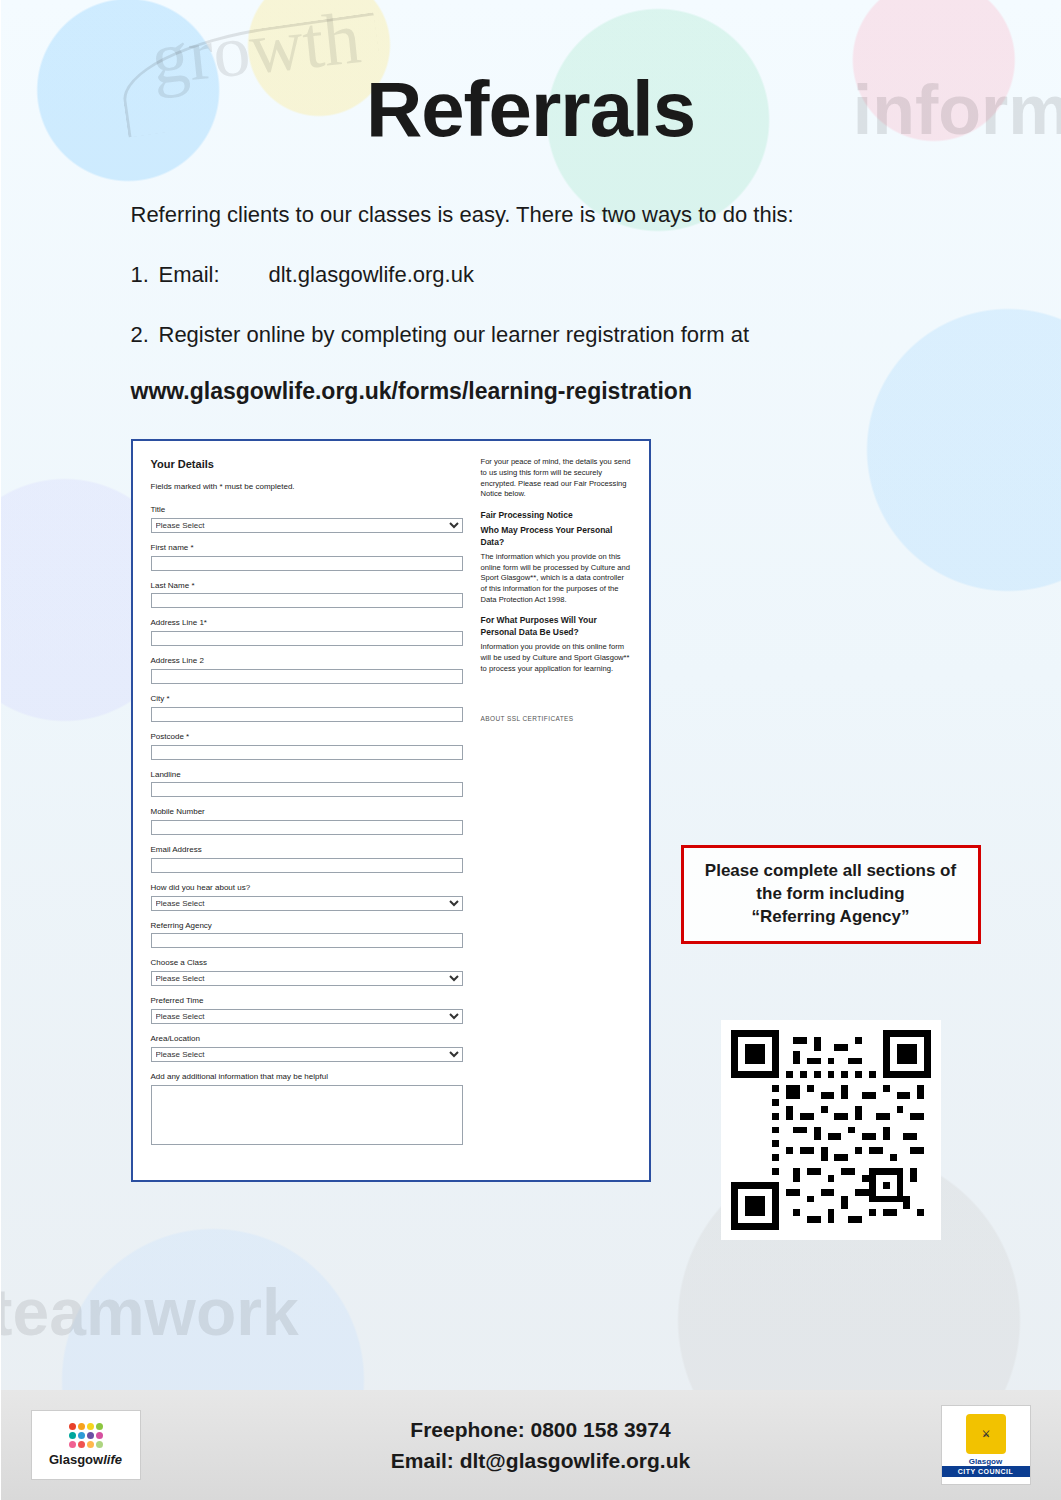growth inform teamwork
Referrals
Referring clients to our classes is easy. There is two ways to do this:
1. Email: dlt.glasgowlife.org.uk
2. Register online by completing our learner registration form at
www.glasgowlife.org.uk/forms/learning-registration
Your Details
Fields marked with * must be completed.
Title Please Select
First name *
Last Name *
Address Line 1*
Address Line 2
City *
Postcode *
Landline
Mobile Number
Email Address
How did you hear about us? Please Select
Referring Agency
Choose a Class Please Select
Preferred Time Please Select
Area/Location Please Select
Add any additional information that may be helpful
For your peace of mind, the details you send to us using this form will be securely encrypted. Please read our Fair Processing Notice below.
Fair Processing Notice
Who May Process Your Personal Data?
The information which you provide on this online form will be processed by Culture and Sport Glasgow**, which is a data controller of this information for the purposes of the Data Protection Act 1998.
For What Purposes Will Your Personal Data Be Used?
Information you provide on this online form will be used by Culture and Sport Glasgow** to process your application for learning.
ABOUT SSL CERTIFICATES
Please complete all sections of the form including
“Referring Agency”
Glasgowlife
Freephone: 0800 158 3974
Email: dlt@glasgowlife.org.uk
⚔
Glasgow
CITY COUNCIL